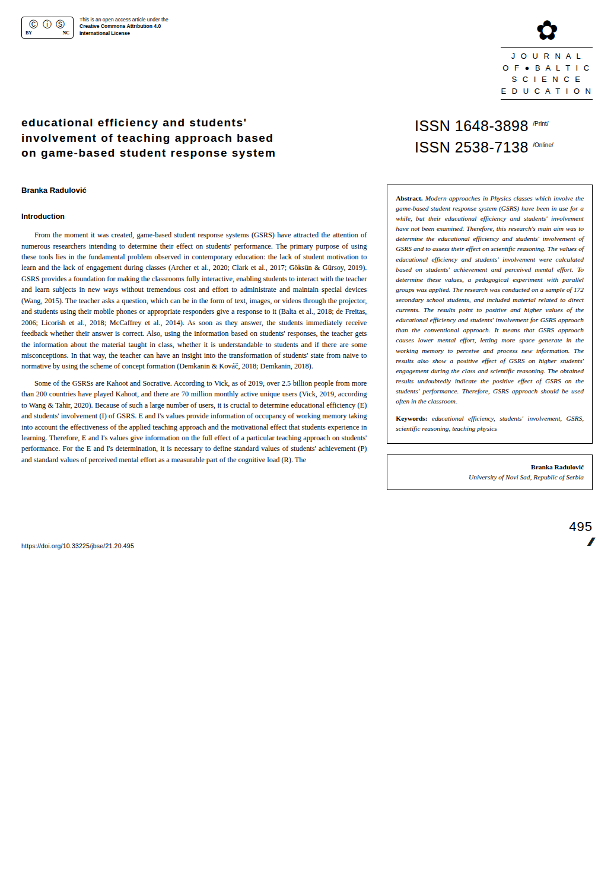Ⓒ ⓘ Ⓢ
BY NC
This is an open access article under the
Creative Commons Attribution 4.0
International License
✿
J O U R N A L
O F ● B A L T I C
S C I E N C E
E D U C A T I O N
educational efficiency and students' involvement of teaching approach based on game-based student response system
ISSN 1648-3898 /Print/
ISSN 2538-7138 /Online/
Branka Radulović
Introduction
From the moment it was created, game-based student response systems (GSRS) have attracted the attention of numerous researchers intending to determine their effect on students' performance. The primary purpose of using these tools lies in the fundamental problem observed in contemporary education: the lack of student motivation to learn and the lack of engagement during classes (Archer et al., 2020; Clark et al., 2017; Göksün & Gürsoy, 2019). GSRS provides a foundation for making the classrooms fully interactive, enabling students to interact with the teacher and learn subjects in new ways without tremendous cost and effort to administrate and maintain special devices (Wang, 2015). The teacher asks a question, which can be in the form of text, images, or videos through the projector, and students using their mobile phones or appropriate responders give a response to it (Balta et al., 2018; de Freitas, 2006; Licorish et al., 2018; McCaffrey et al., 2014). As soon as they answer, the students immediately receive feedback whether their answer is correct. Also, using the information based on students' responses, the teacher gets the information about the material taught in class, whether it is understandable to students and if there are some misconceptions. In that way, the teacher can have an insight into the transformation of students' state from naive to normative by using the scheme of concept formation (Demkanin & Kováč, 2018; Demkanin, 2018).
Some of the GSRSs are Kahoot and Socrative. According to Vick, as of 2019, over 2.5 billion people from more than 200 countries have played Kahoot, and there are 70 million monthly active unique users (Vick, 2019, according to Wang & Tahir, 2020). Because of such a large number of users, it is crucial to determine educational efficiency (E) and students' involvement (I) of GSRS. E and I's values provide information of occupancy of working memory taking into account the effectiveness of the applied teaching approach and the motivational effect that students experience in learning. Therefore, E and I's values give information on the full effect of a particular teaching approach on students' performance. For the E and I's determination, it is necessary to define standard values of students' achievement (P) and standard values of perceived mental effort as a measurable part of the cognitive load (R). The
Abstract. Modern approaches in Physics classes which involve the game-based student response system (GSRS) have been in use for a while, but their educational efficiency and students' involvement have not been examined. Therefore, this research's main aim was to determine the educational efficiency and students' involvement of GSRS and to assess their effect on scientific reasoning. The values of educational efficiency and students' involvement were calculated based on students' achievement and perceived mental effort. To determine these values, a pedagogical experiment with parallel groups was applied. The research was conducted on a sample of 172 secondary school students, and included material related to direct currents. The results point to positive and higher values of the educational efficiency and students' involvement for GSRS approach than the conventional approach. It means that GSRS approach causes lower mental effort, letting more space generate in the working memory to perceive and process new information. The results also show a positive effect of GSRS on higher students' engagement during the class and scientific reasoning. The obtained results undoubtedly indicate the positive effect of GSRS on the students' performance. Therefore, GSRS approach should be used often in the classroom.
Keywords: educational efficiency, students' involvement, GSRS, scientific reasoning, teaching physics
Branka Radulović
University of Novi Sad, Republic of Serbia
https://doi.org/10.33225/jbse/21.20.495
495 ⁄⁄⁄⁄